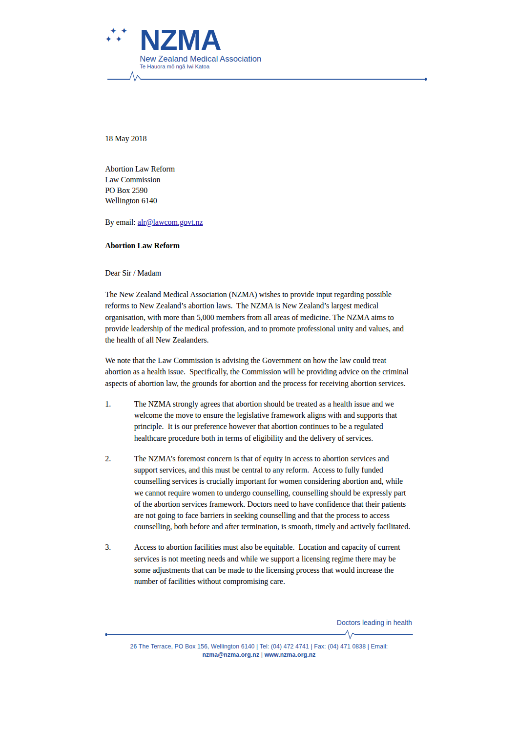✦ ✦ ✦ ✦
NZMA New Zealand Medical Association Te Hauora mō ngā Iwi Katoa
18 May 2018
Abortion Law Reform
Law Commission
PO Box 2590
Wellington 6140
By email: alr@lawcom.govt.nz
Abortion Law Reform
Dear Sir / Madam
The New Zealand Medical Association (NZMA) wishes to provide input regarding possible reforms to New Zealand’s abortion laws. The NZMA is New Zealand’s largest medical organisation, with more than 5,000 members from all areas of medicine. The NZMA aims to provide leadership of the medical profession, and to promote professional unity and values, and the health of all New Zealanders.
We note that the Law Commission is advising the Government on how the law could treat abortion as a health issue. Specifically, the Commission will be providing advice on the criminal aspects of abortion law, the grounds for abortion and the process for receiving abortion services.
1. The NZMA strongly agrees that abortion should be treated as a health issue and we welcome the move to ensure the legislative framework aligns with and supports that principle. It is our preference however that abortion continues to be a regulated healthcare procedure both in terms of eligibility and the delivery of services.
2. The NZMA’s foremost concern is that of equity in access to abortion services and support services, and this must be central to any reform. Access to fully funded counselling services is crucially important for women considering abortion and, while we cannot require women to undergo counselling, counselling should be expressly part of the abortion services framework. Doctors need to have confidence that their patients are not going to face barriers in seeking counselling and that the process to access counselling, both before and after termination, is smooth, timely and actively facilitated.
3. Access to abortion facilities must also be equitable. Location and capacity of current services is not meeting needs and while we support a licensing regime there may be some adjustments that can be made to the licensing process that would increase the number of facilities without compromising care.
Doctors leading in health
26 The Terrace, PO Box 156, Wellington 6140 | Tel: (04) 472 4741 | Fax: (04) 471 0838 | Email: nzma@nzma.org.nz | www.nzma.org.nz